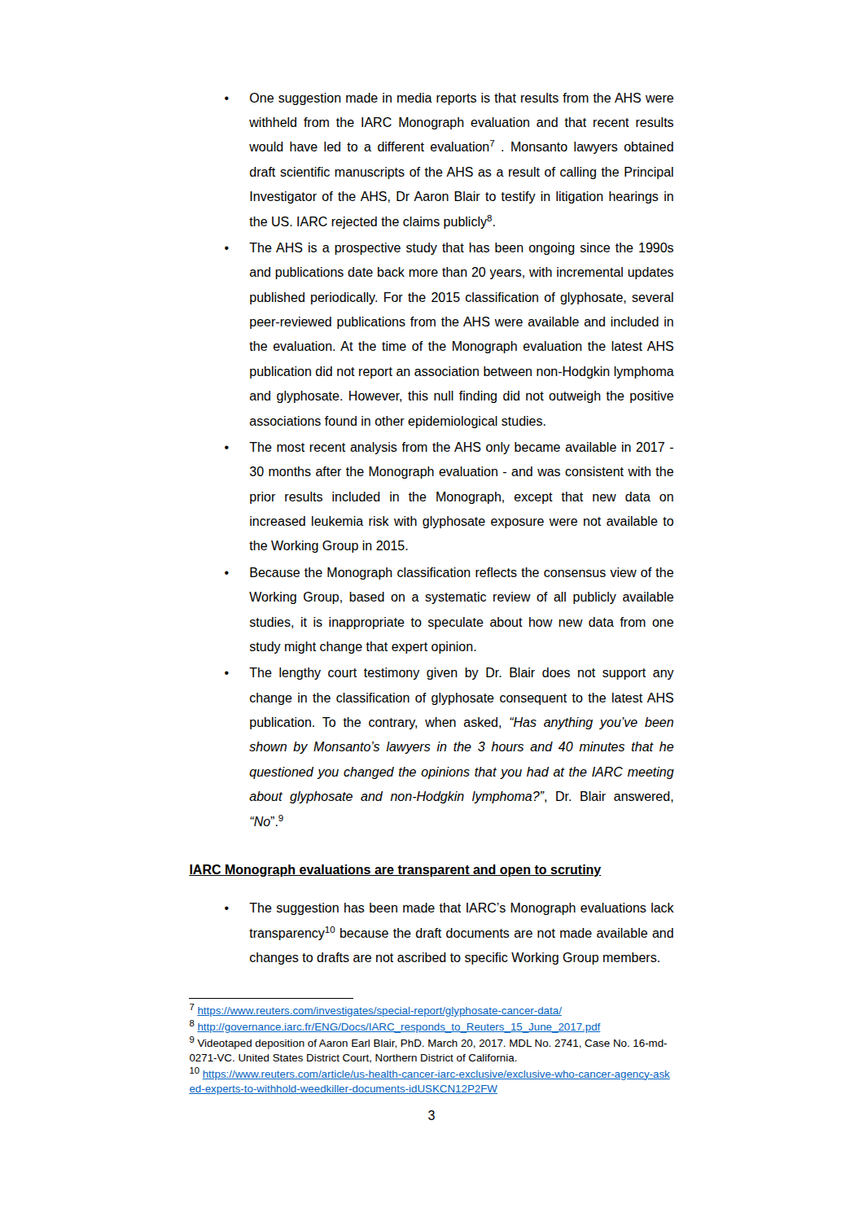One suggestion made in media reports is that results from the AHS were withheld from the IARC Monograph evaluation and that recent results would have led to a different evaluation7 . Monsanto lawyers obtained draft scientific manuscripts of the AHS as a result of calling the Principal Investigator of the AHS, Dr Aaron Blair to testify in litigation hearings in the US. IARC rejected the claims publicly8.
The AHS is a prospective study that has been ongoing since the 1990s and publications date back more than 20 years, with incremental updates published periodically. For the 2015 classification of glyphosate, several peer-reviewed publications from the AHS were available and included in the evaluation. At the time of the Monograph evaluation the latest AHS publication did not report an association between non-Hodgkin lymphoma and glyphosate. However, this null finding did not outweigh the positive associations found in other epidemiological studies.
The most recent analysis from the AHS only became available in 2017 - 30 months after the Monograph evaluation - and was consistent with the prior results included in the Monograph, except that new data on increased leukemia risk with glyphosate exposure were not available to the Working Group in 2015.
Because the Monograph classification reflects the consensus view of the Working Group, based on a systematic review of all publicly available studies, it is inappropriate to speculate about how new data from one study might change that expert opinion.
The lengthy court testimony given by Dr. Blair does not support any change in the classification of glyphosate consequent to the latest AHS publication. To the contrary, when asked, “Has anything you’ve been shown by Monsanto’s lawyers in the 3 hours and 40 minutes that he questioned you changed the opinions that you had at the IARC meeting about glyphosate and non-Hodgkin lymphoma?”, Dr. Blair answered, “No”.9
IARC Monograph evaluations are transparent and open to scrutiny
The suggestion has been made that IARC’s Monograph evaluations lack transparency10 because the draft documents are not made available and changes to drafts are not ascribed to specific Working Group members.
7 https://www.reuters.com/investigates/special-report/glyphosate-cancer-data/
8 http://governance.iarc.fr/ENG/Docs/IARC_responds_to_Reuters_15_June_2017.pdf
9 Videotaped deposition of Aaron Earl Blair, PhD. March 20, 2017. MDL No. 2741, Case No. 16-md-0271-VC. United States District Court, Northern District of California.
10 https://www.reuters.com/article/us-health-cancer-iarc-exclusive/exclusive-who-cancer-agency-asked-experts-to-withhold-weedkiller-documents-idUSKCN12P2FW
3